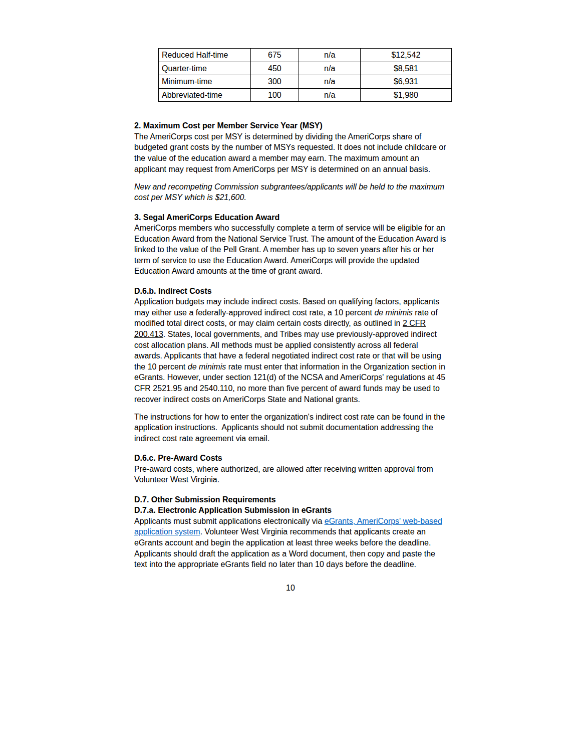| Reduced Half-time | 675 | n/a | $12,542 |
| Quarter-time | 450 | n/a | $8,581 |
| Minimum-time | 300 | n/a | $6,931 |
| Abbreviated-time | 100 | n/a | $1,980 |
2. Maximum Cost per Member Service Year (MSY)
The AmeriCorps cost per MSY is determined by dividing the AmeriCorps share of budgeted grant costs by the number of MSYs requested. It does not include childcare or the value of the education award a member may earn. The maximum amount an applicant may request from AmeriCorps per MSY is determined on an annual basis.
New and recompeting Commission subgrantees/applicants will be held to the maximum cost per MSY which is $21,600.
3. Segal AmeriCorps Education Award
AmeriCorps members who successfully complete a term of service will be eligible for an Education Award from the National Service Trust. The amount of the Education Award is linked to the value of the Pell Grant. A member has up to seven years after his or her term of service to use the Education Award. AmeriCorps will provide the updated Education Award amounts at the time of grant award.
D.6.b. Indirect Costs
Application budgets may include indirect costs. Based on qualifying factors, applicants may either use a federally-approved indirect cost rate, a 10 percent de minimis rate of modified total direct costs, or may claim certain costs directly, as outlined in 2 CFR 200.413. States, local governments, and Tribes may use previously-approved indirect cost allocation plans. All methods must be applied consistently across all federal awards. Applicants that have a federal negotiated indirect cost rate or that will be using the 10 percent de minimis rate must enter that information in the Organization section in eGrants. However, under section 121(d) of the NCSA and AmeriCorps' regulations at 45 CFR 2521.95 and 2540.110, no more than five percent of award funds may be used to recover indirect costs on AmeriCorps State and National grants.
The instructions for how to enter the organization's indirect cost rate can be found in the application instructions. Applicants should not submit documentation addressing the indirect cost rate agreement via email.
D.6.c. Pre-Award Costs
Pre-award costs, where authorized, are allowed after receiving written approval from Volunteer West Virginia.
D.7. Other Submission Requirements
D.7.a. Electronic Application Submission in eGrants
Applicants must submit applications electronically via eGrants, AmeriCorps' web-based application system. Volunteer West Virginia recommends that applicants create an eGrants account and begin the application at least three weeks before the deadline. Applicants should draft the application as a Word document, then copy and paste the text into the appropriate eGrants field no later than 10 days before the deadline.
10